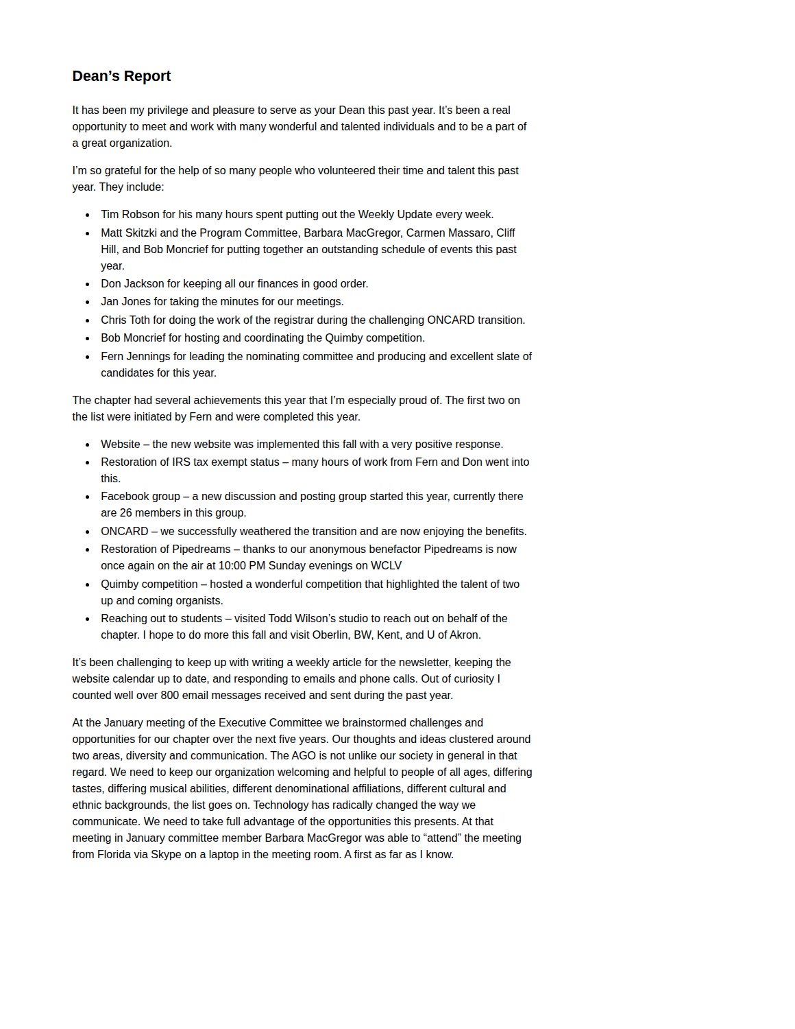Dean’s Report
It has been my privilege and pleasure to serve as your Dean this past year. It’s been a real opportunity to meet and work with many wonderful and talented individuals and to be a part of a great organization.
I’m so grateful for the help of so many people who volunteered their time and talent this past year. They include:
Tim Robson for his many hours spent putting out the Weekly Update every week.
Matt Skitzki and the Program Committee, Barbara MacGregor, Carmen Massaro, Cliff Hill, and Bob Moncrief for putting together an outstanding schedule of events this past year.
Don Jackson for keeping all our finances in good order.
Jan Jones for taking the minutes for our meetings.
Chris Toth for doing the work of the registrar during the challenging ONCARD transition.
Bob Moncrief for hosting and coordinating the Quimby competition.
Fern Jennings for leading the nominating committee and producing and excellent slate of candidates for this year.
The chapter had several achievements this year that I’m especially proud of. The first two on the list were initiated by Fern and were completed this year.
Website – the new website was implemented this fall with a very positive response.
Restoration of IRS tax exempt status – many hours of work from Fern and Don went into this.
Facebook group – a new discussion and posting group started this year, currently there are 26 members in this group.
ONCARD – we successfully weathered the transition and are now enjoying the benefits.
Restoration of Pipedreams – thanks to our anonymous benefactor Pipedreams is now once again on the air at 10:00 PM Sunday evenings on WCLV
Quimby competition – hosted a wonderful competition that highlighted the talent of two up and coming organists.
Reaching out to students – visited Todd Wilson’s studio to reach out on behalf of the chapter. I hope to do more this fall and visit Oberlin, BW, Kent, and U of Akron.
It’s been challenging to keep up with writing a weekly article for the newsletter, keeping the website calendar up to date, and responding to emails and phone calls. Out of curiosity I counted well over 800 email messages received and sent during the past year.
At the January meeting of the Executive Committee we brainstormed challenges and opportunities for our chapter over the next five years. Our thoughts and ideas clustered around two areas, diversity and communication. The AGO is not unlike our society in general in that regard. We need to keep our organization welcoming and helpful to people of all ages, differing tastes, differing musical abilities, different denominational affiliations, different cultural and ethnic backgrounds, the list goes on. Technology has radically changed the way we communicate. We need to take full advantage of the opportunities this presents. At that meeting in January committee member Barbara MacGregor was able to “attend” the meeting from Florida via Skype on a laptop in the meeting room. A first as far as I know.